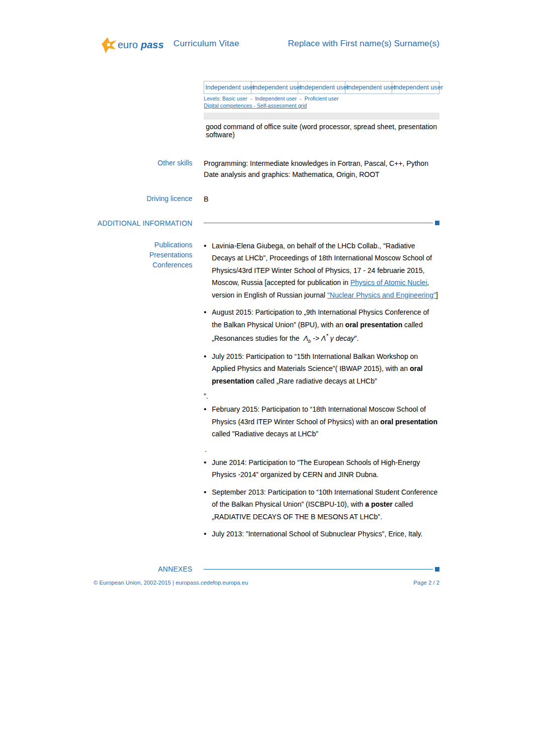euro pass
Curriculum Vitae
Replace with First name(s) Surname(s)
| Independent user | Independent user | Independent user | Independent user | Independent user |
Levels: Basic user - Independent user - Proficient user
Digital competences - Self-assessment grid
good command of office suite (word processor, spread sheet, presentation software)
Other skills
Programming: Intermediate knowledges in Fortran, Pascal, C++, Python
Date analysis and graphics: Mathematica, Origin, ROOT
Driving licence
B
ADDITIONAL INFORMATION
Publications
Presentations
Conferences
Lavinia-Elena Giubega, on behalf of the LHCb Collab., "Radiative Decays at LHCb", Proceedings of 18th International Moscow School of Physics/43rd ITEP Winter School of Physics, 17 - 24 februarie 2015, Moscow, Russia [accepted for publication in Physics of Atomic Nuclei, version in English of Russian journal "Nuclear Physics and Engineering"]
August 2015: Participation to „9th International Physics Conference of the Balkan Physical Union” (BPU), with an oral presentation called „Resonances studies for the Λb -> Λ* γ decay”.
July 2015: Participation to “15th International Balkan Workshop on Applied Physics and Materials Science”( IBWAP 2015), with an oral presentation called „Rare radiative decays at LHCb”
”.
February 2015: Participation to “18th International Moscow School of Physics (43rd ITEP Winter School of Physics) with an oral presentation called ”Radiative decays at LHCb”
.
June 2014: Participation to “The European Schools of High-Energy Physics -2014” organized by CERN and JINR Dubna.
September 2013: Participation to “10th International Student Conference of the Balkan Physical Union” (ISCBPU-10), with a poster called „RADIATIVE DECAYS OF THE B MESONS AT LHCb”.
July 2013: ”International School of Subnuclear Physics”, Erice, Italy.
ANNEXES
© European Union, 2002-2015 | europass.cedefop.europa.eu
Page 2 / 2